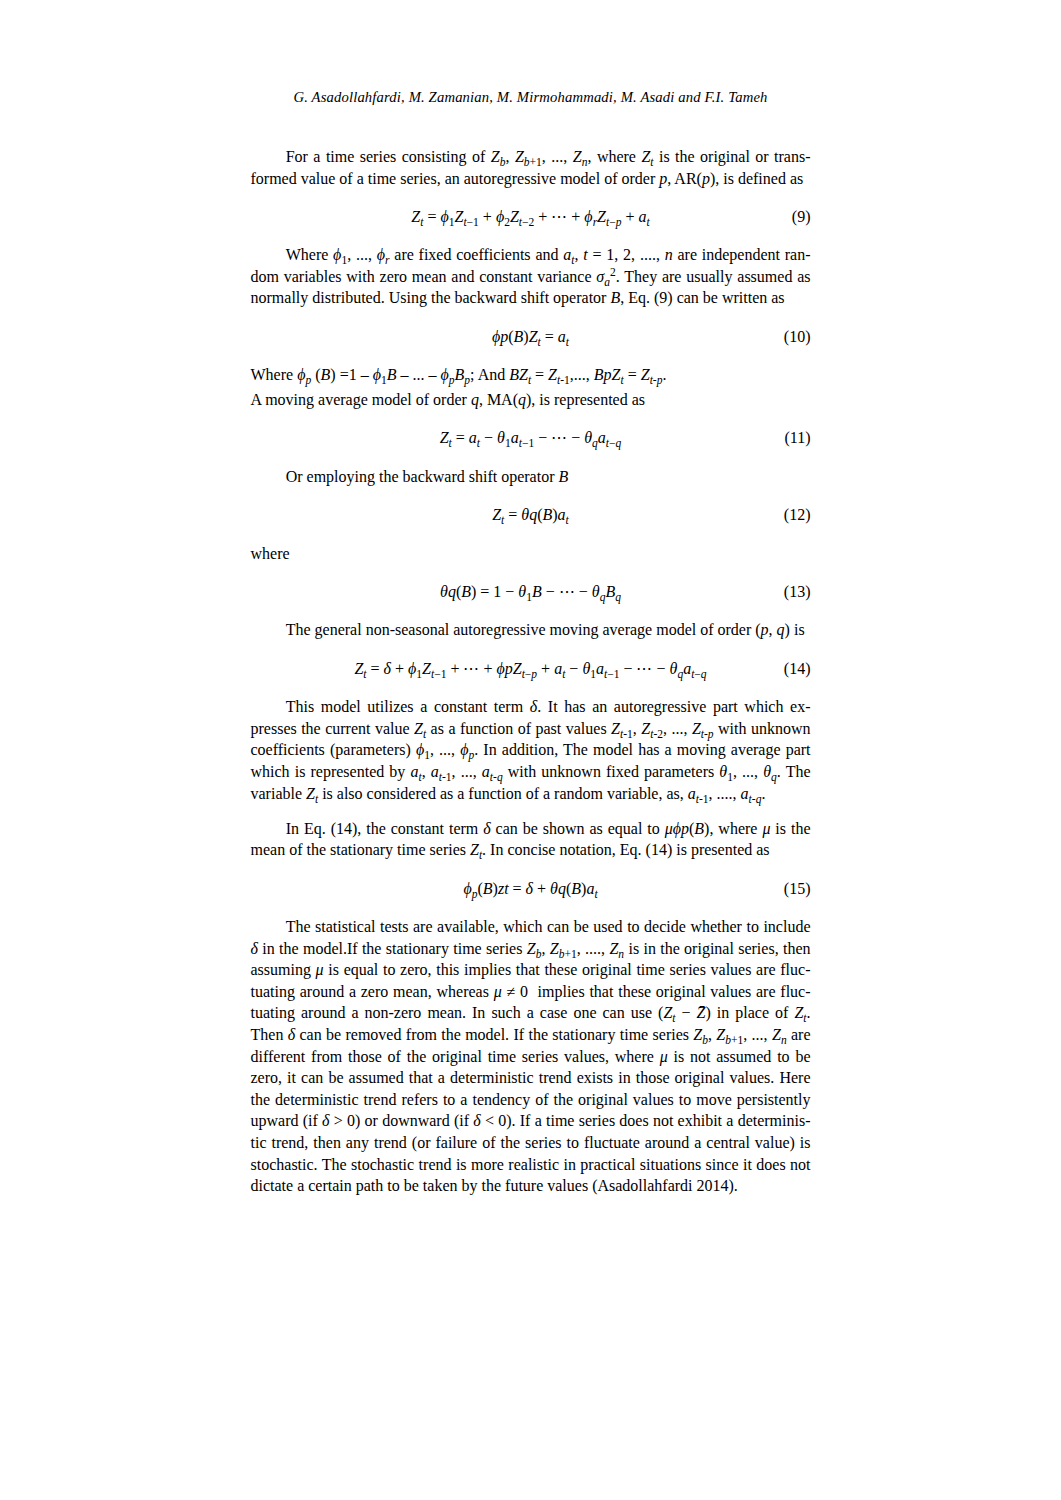G. Asadollahfardi, M. Zamanian, M. Mirmohammadi, M. Asadi and F.I. Tameh
For a time series consisting of Zb, Zb+1, ..., Zn, where Zt is the original or transformed value of a time series, an autoregressive model of order p, AR(p), is defined as
Zt = ϕ1Zt−1 + ϕ2Zt−2 + ⋯ + ϕr Zt−p + at (9)
Where ϕ1, ..., ϕr are fixed coefficients and at, t = 1, 2, ...., n are independent random variables with zero mean and constant variance σa2. They are usually assumed as normally distributed. Using the backward shift operator B, Eq. (9) can be written as
ϕp(B)Zt = at (10)
Where ϕp (B) =1 – ϕ1B – ... – ϕpBp; And BZt = Zt-1,..., BpZt = Zt-p.
A moving average model of order q, MA(q), is represented as
Zt = at − θ1at−1 − ⋯ − θq at−q (11)
Or employing the backward shift operator B
Zt = θq(B)at (12)
where
θq(B) = 1 − θ1B − ⋯ − θq Bq (13)
The general non-seasonal autoregressive moving average model of order (p, q) is
Zt = δ + ϕ1Zt−1 + ⋯ + ϕpZt−p + at − θ1at−1 − ⋯ − θq at−q (14)
This model utilizes a constant term δ. It has an autoregressive part which expresses the current value Zt as a function of past values Zt-1, Zt-2, ..., Zt-p with unknown coefficients (parameters) ϕ1, ..., ϕp. In addition, The model has a moving average part which is represented by at, at-1, ..., at-q with unknown fixed parameters θ1, ..., θq. The variable Zt is also considered as a function of a random variable, as, at-1, ...., at-q.
In Eq. (14), the constant term δ can be shown as equal to μϕp(B), where μ is the mean of the stationary time series Zt. In concise notation, Eq. (14) is presented as
ϕp(B)zt = δ + θq(B)at (15)
The statistical tests are available, which can be used to decide whether to include δ in the model.If the stationary time series Zb, Zb+1, ...., Zn is in the original series, then assuming μ is equal to zero, this implies that these original time series values are fluctuating around a zero mean, whereas μ ≠ 0 implies that these original values are fluctuating around a non-zero mean. In such a case one can use (Zt − Z̄) in place of Zt. Then δ can be removed from the model. If the stationary time series Zb, Zb+1, ..., Zn are different from those of the original time series values, where μ is not assumed to be zero, it can be assumed that a deterministic trend exists in those original values. Here the deterministic trend refers to a tendency of the original values to move persistently upward (if δ > 0) or downward (if δ < 0). If a time series does not exhibit a deterministic trend, then any trend (or failure of the series to fluctuate around a central value) is stochastic. The stochastic trend is more realistic in practical situations since it does not dictate a certain path to be taken by the future values (Asadollahfardi 2014).